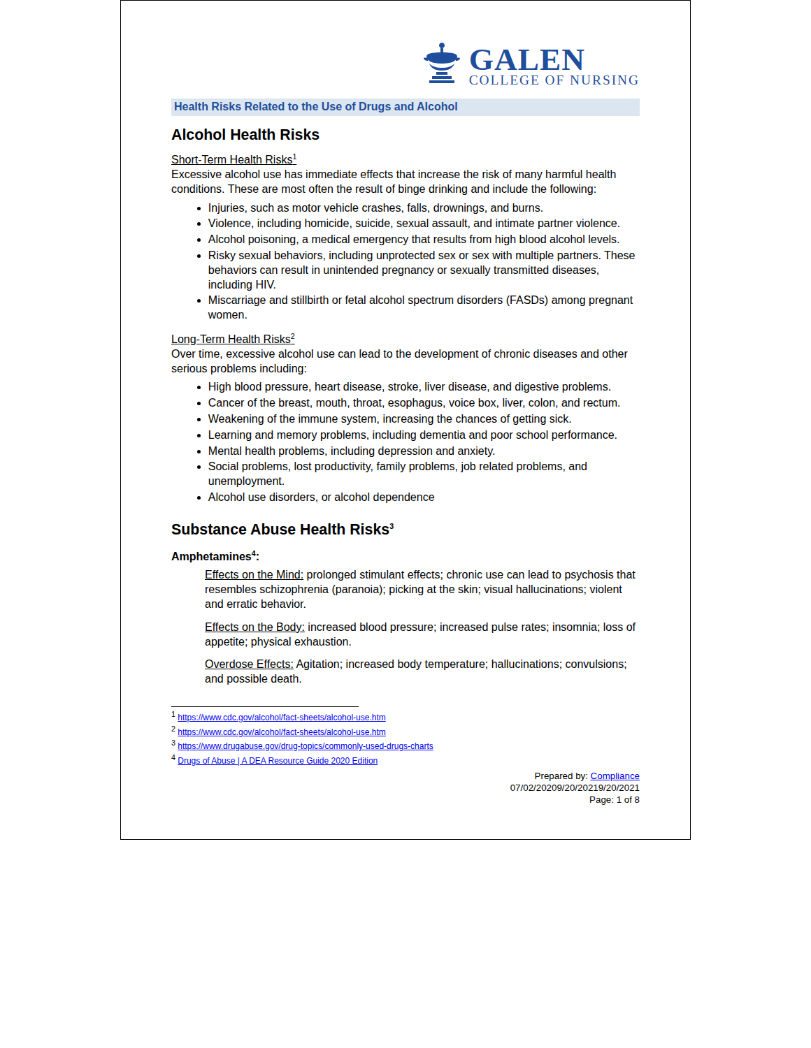GALEN
COLLEGE OF NURSING
Health Risks Related to the Use of Drugs and Alcohol
Alcohol Health Risks
Short-Term Health Risks1
Excessive alcohol use has immediate effects that increase the risk of many harmful health conditions. These are most often the result of binge drinking and include the following:
Injuries, such as motor vehicle crashes, falls, drownings, and burns.
Violence, including homicide, suicide, sexual assault, and intimate partner violence.
Alcohol poisoning, a medical emergency that results from high blood alcohol levels.
Risky sexual behaviors, including unprotected sex or sex with multiple partners. These behaviors can result in unintended pregnancy or sexually transmitted diseases, including HIV.
Miscarriage and stillbirth or fetal alcohol spectrum disorders (FASDs) among pregnant women.
Long-Term Health Risks2
Over time, excessive alcohol use can lead to the development of chronic diseases and other serious problems including:
High blood pressure, heart disease, stroke, liver disease, and digestive problems.
Cancer of the breast, mouth, throat, esophagus, voice box, liver, colon, and rectum.
Weakening of the immune system, increasing the chances of getting sick.
Learning and memory problems, including dementia and poor school performance.
Mental health problems, including depression and anxiety.
Social problems, lost productivity, family problems, job related problems, and unemployment.
Alcohol use disorders, or alcohol dependence
Substance Abuse Health Risks3
Amphetamines4:
Effects on the Mind: prolonged stimulant effects; chronic use can lead to psychosis that resembles schizophrenia (paranoia); picking at the skin; visual hallucinations; violent and erratic behavior.
Effects on the Body: increased blood pressure; increased pulse rates; insomnia; loss of appetite; physical exhaustion.
Overdose Effects: Agitation; increased body temperature; hallucinations; convulsions; and possible death.
1 https://www.cdc.gov/alcohol/fact-sheets/alcohol-use.htm
2 https://www.cdc.gov/alcohol/fact-sheets/alcohol-use.htm
3 https://www.drugabuse.gov/drug-topics/commonly-used-drugs-charts
4 Drugs of Abuse | A DEA Resource Guide 2020 Edition
Prepared by: Compliance
07/02/20209/20/20219/20/2021
Page: 1 of 8